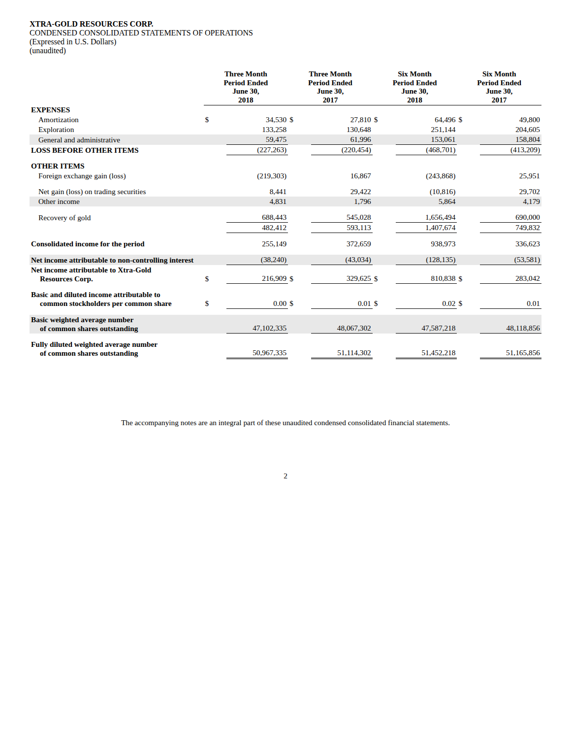XTRA-GOLD RESOURCES CORP.
CONDENSED CONSOLIDATED STATEMENTS OF OPERATIONS
(Expressed in U.S. Dollars)
(unaudited)
| | Three Month Period Ended June 30, 2018 | Three Month Period Ended June 30, 2017 | Six Month Period Ended June 30, 2018 | Six Month Period Ended June 30, 2017 |
| --- | --- | --- | --- | --- |
| EXPENSES | |
| Amortization | $ | 34,530 | $ | 27,810 | $ | 64,496 | $ | 49,800 |
| Exploration | | 133,258 | | 130,648 | | 251,144 | | 204,605 |
| General and administrative | | 59,475 | | 61,996 | | 153,061 | | 158,804 |
| LOSS BEFORE OTHER ITEMS | | (227,263) | | (220,454) | | (468,701) | | (413,209) |
| OTHER ITEMS | |
| Foreign exchange gain (loss) | | (219,303) | | 16,867 | | (243,868) | | 25,951 |
| Net gain (loss) on trading securities | | 8,441 | | 29,422 | | (10,816) | | 29,702 |
| Other income | | 4,831 | | 1,796 | | 5,864 | | 4,179 |
| Recovery of gold | | 688,443 | | 545,028 | | 1,656,494 | | 690,000 |
| | | 482,412 | | 593,113 | | 1,407,674 | | 749,832 |
| Consolidated income for the period | | 255,149 | | 372,659 | | 938,973 | | 336,623 |
| Net income attributable to non-controlling interest | | (38,240) | | (43,034) | | (128,135) | | (53,581) |
| Net income attributable to Xtra-Gold Resources Corp. | $ | 216,909 | $ | 329,625 | $ | 810,838 | $ | 283,042 |
| Basic and diluted income attributable to common stockholders per common share | $ | 0.00 | $ | 0.01 | $ | 0.02 | $ | 0.01 |
| Basic weighted average number of common shares outstanding | | 47,102,335 | | 48,067,302 | | 47,587,218 | | 48,118,856 |
| Fully diluted weighted average number of common shares outstanding | | 50,967,335 | | 51,114,302 | | 51,452,218 | | 51,165,856 |
The accompanying notes are an integral part of these unaudited condensed consolidated financial statements.
2